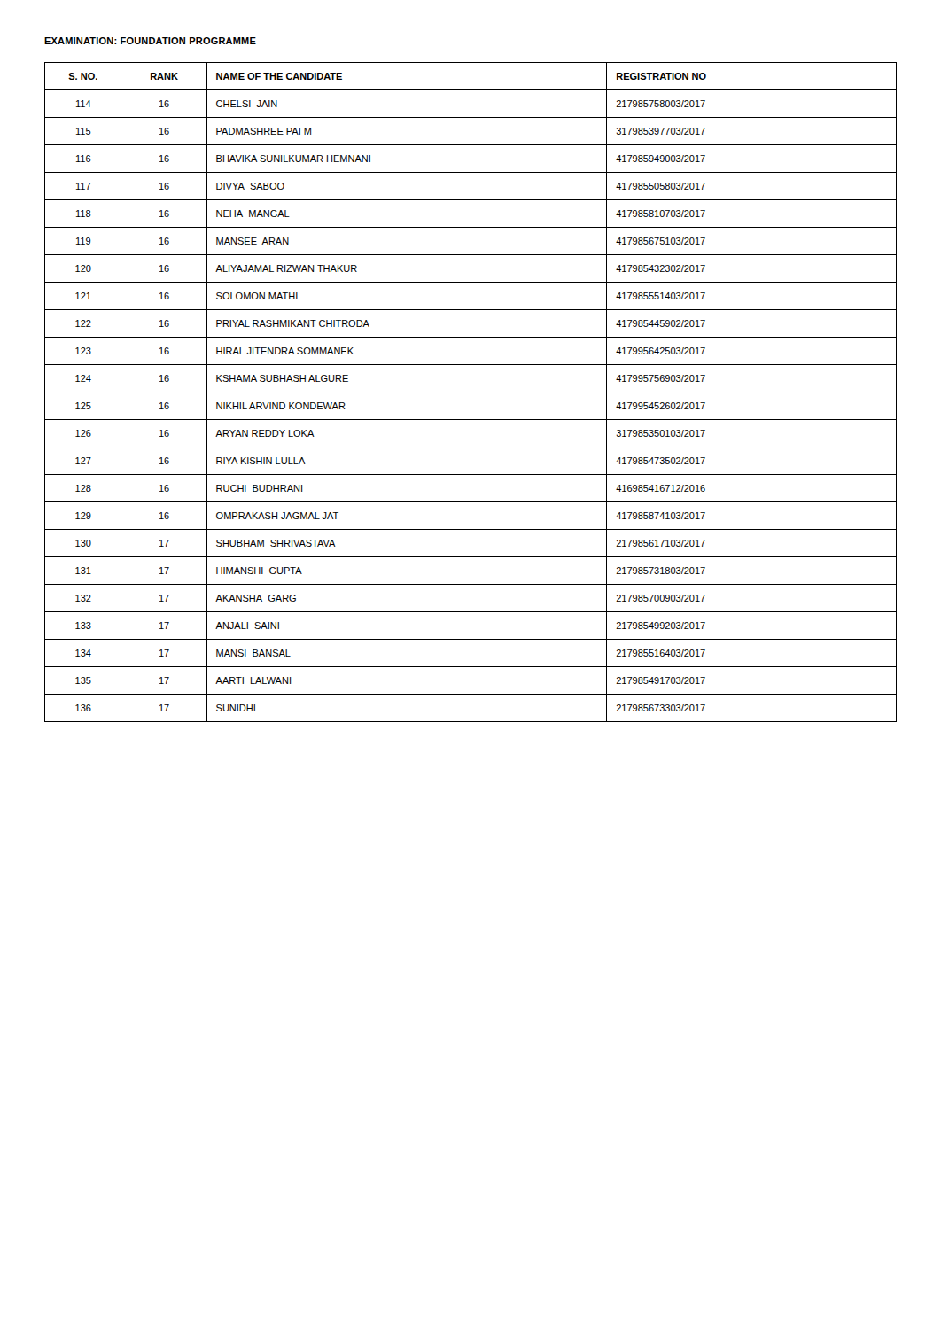EXAMINATION: FOUNDATION PROGRAMME
| S. NO. | RANK | NAME OF THE CANDIDATE | REGISTRATION NO |
| --- | --- | --- | --- |
| 114 | 16 | CHELSI JAIN | 217985758003/2017 |
| 115 | 16 | PADMASHREE PAI M | 317985397703/2017 |
| 116 | 16 | BHAVIKA SUNILKUMAR HEMNANI | 417985949003/2017 |
| 117 | 16 | DIVYA SABOO | 417985505803/2017 |
| 118 | 16 | NEHA MANGAL | 417985810703/2017 |
| 119 | 16 | MANSEE ARAN | 417985675103/2017 |
| 120 | 16 | ALIYAJAMAL RIZWAN THAKUR | 417985432302/2017 |
| 121 | 16 | SOLOMON MATHI | 417985551403/2017 |
| 122 | 16 | PRIYAL RASHMIKANT CHITRODA | 417985445902/2017 |
| 123 | 16 | HIRAL JITENDRA SOMMANEK | 417995642503/2017 |
| 124 | 16 | KSHAMA SUBHASH ALGURE | 417995756903/2017 |
| 125 | 16 | NIKHIL ARVIND KONDEWAR | 417995452602/2017 |
| 126 | 16 | ARYAN REDDY LOKA | 317985350103/2017 |
| 127 | 16 | RIYA KISHIN LULLA | 417985473502/2017 |
| 128 | 16 | RUCHI BUDHRANI | 416985416712/2016 |
| 129 | 16 | OMPRAKASH JAGMAL JAT | 417985874103/2017 |
| 130 | 17 | SHUBHAM SHRIVASTAVA | 217985617103/2017 |
| 131 | 17 | HIMANSHI GUPTA | 217985731803/2017 |
| 132 | 17 | AKANSHA GARG | 217985700903/2017 |
| 133 | 17 | ANJALI SAINI | 217985499203/2017 |
| 134 | 17 | MANSI BANSAL | 217985516403/2017 |
| 135 | 17 | AARTI LALWANI | 217985491703/2017 |
| 136 | 17 | SUNIDHI | 217985673303/2017 |